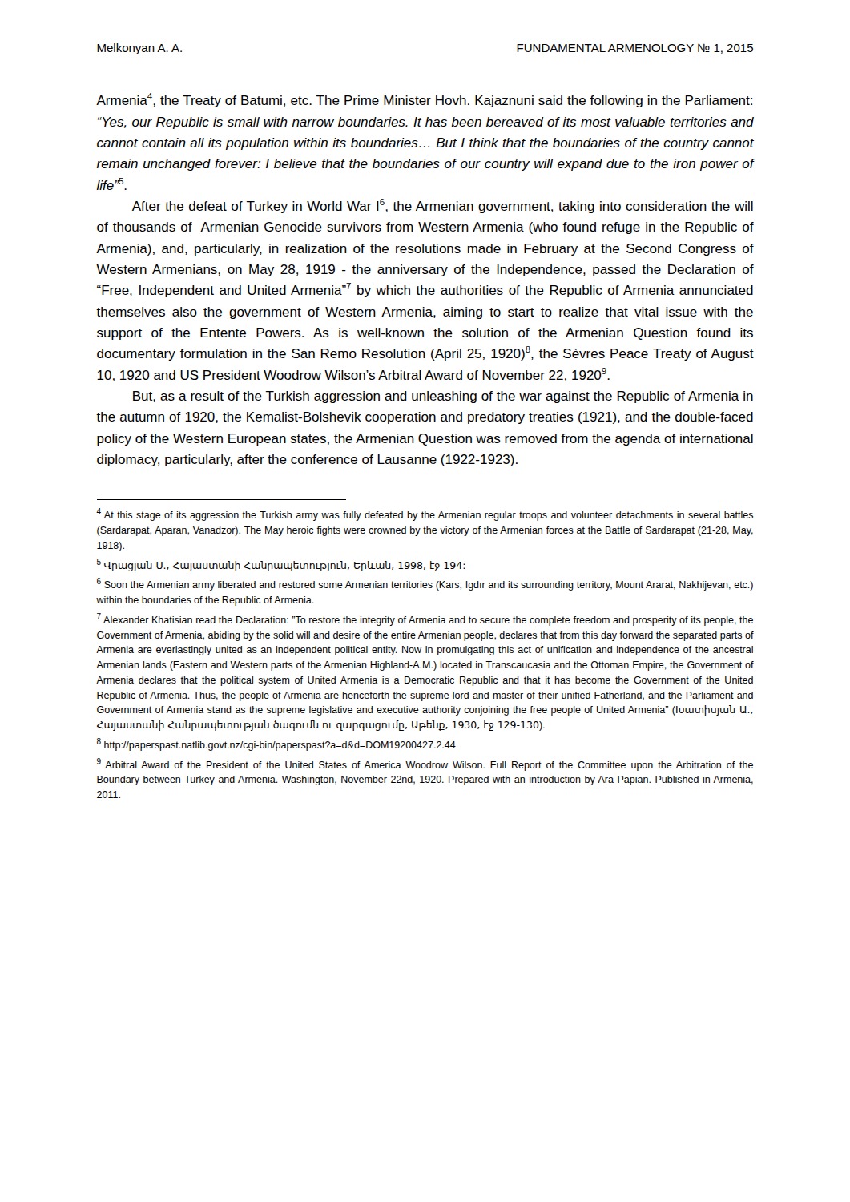Melkonyan A. A.
FUNDAMENTAL ARMENOLOGY № 1, 2015
Armenia4, the Treaty of Batumi, etc. The Prime Minister Hovh. Kajaznuni said the following in the Parliament: “Yes, our Republic is small with narrow boundaries. It has been bereaved of its most valuable territories and cannot contain all its population within its boundaries… But I think that the boundaries of the country cannot remain unchanged forever: I believe that the boundaries of our country will expand due to the iron power of life”5.
After the defeat of Turkey in World War I6, the Armenian government, taking into consideration the will of thousands of Armenian Genocide survivors from Western Armenia (who found refuge in the Republic of Armenia), and, particularly, in realization of the resolutions made in February at the Second Congress of Western Armenians, on May 28, 1919 - the anniversary of the Independence, passed the Declaration of “Free, Independent and United Armenia”7 by which the authorities of the Republic of Armenia annunciated themselves also the government of Western Armenia, aiming to start to realize that vital issue with the support of the Entente Powers. As is well-known the solution of the Armenian Question found its documentary formulation in the San Remo Resolution (April 25, 1920)8, the Sèvres Peace Treaty of August 10, 1920 and US President Woodrow Wilson’s Arbitral Award of November 22, 19209.
But, as a result of the Turkish aggression and unleashing of the war against the Republic of Armenia in the autumn of 1920, the Kemalist-Bolshevik cooperation and predatory treaties (1921), and the double-faced policy of the Western European states, the Armenian Question was removed from the agenda of international diplomacy, particularly, after the conference of Lausanne (1922-1923).
4 At this stage of its aggression the Turkish army was fully defeated by the Armenian regular troops and volunteer detachments in several battles (Sardarapat, Aparan, Vanadzor). The May heroic fights were crowned by the victory of the Armenian forces at the Battle of Sardarapat (21-28, May, 1918).
5 Վրացյան Ս., Հայաստանի Հանրապետություն, Երևան, 1998, էջ 194:
6 Soon the Armenian army liberated and restored some Armenian territories (Kars, Igdır and its surrounding territory, Mount Ararat, Nakhijevan, etc.) within the boundaries of the Republic of Armenia.
7 Alexander Khatisian read the Declaration: ”To restore the integrity of Armenia and to secure the complete freedom and prosperity of its people, the Government of Armenia, abiding by the solid will and desire of the entire Armenian people, declares that from this day forward the separated parts of Armenia are everlastingly united as an independent political entity. Now in promulgating this act of unification and independence of the ancestral Armenian lands (Eastern and Western parts of the Armenian Highland-A.M.) located in Transcaucasia and the Ottoman Empire, the Government of Armenia declares that the political system of United Armenia is a Democratic Republic and that it has become the Government of the United Republic of Armenia. Thus, the people of Armenia are henceforth the supreme lord and master of their unified Fatherland, and the Parliament and Government of Armenia stand as the supreme legislative and executive authority conjoining the free people of United Armenia” (Խատիսյան Ա., Հայաստանի Հանրապետության ծագումն ու զարգացումը, Աթենք, 1930, էջ 129-130).
8 http://paperspast.natlib.govt.nz/cgi-bin/paperspast?a=d&d=DOM19200427.2.44
9 Arbitral Award of the President of the United States of America Woodrow Wilson. Full Report of the Committee upon the Arbitration of the Boundary between Turkey and Armenia. Washington, November 22nd, 1920. Prepared with an introduction by Ara Papian. Published in Armenia, 2011.